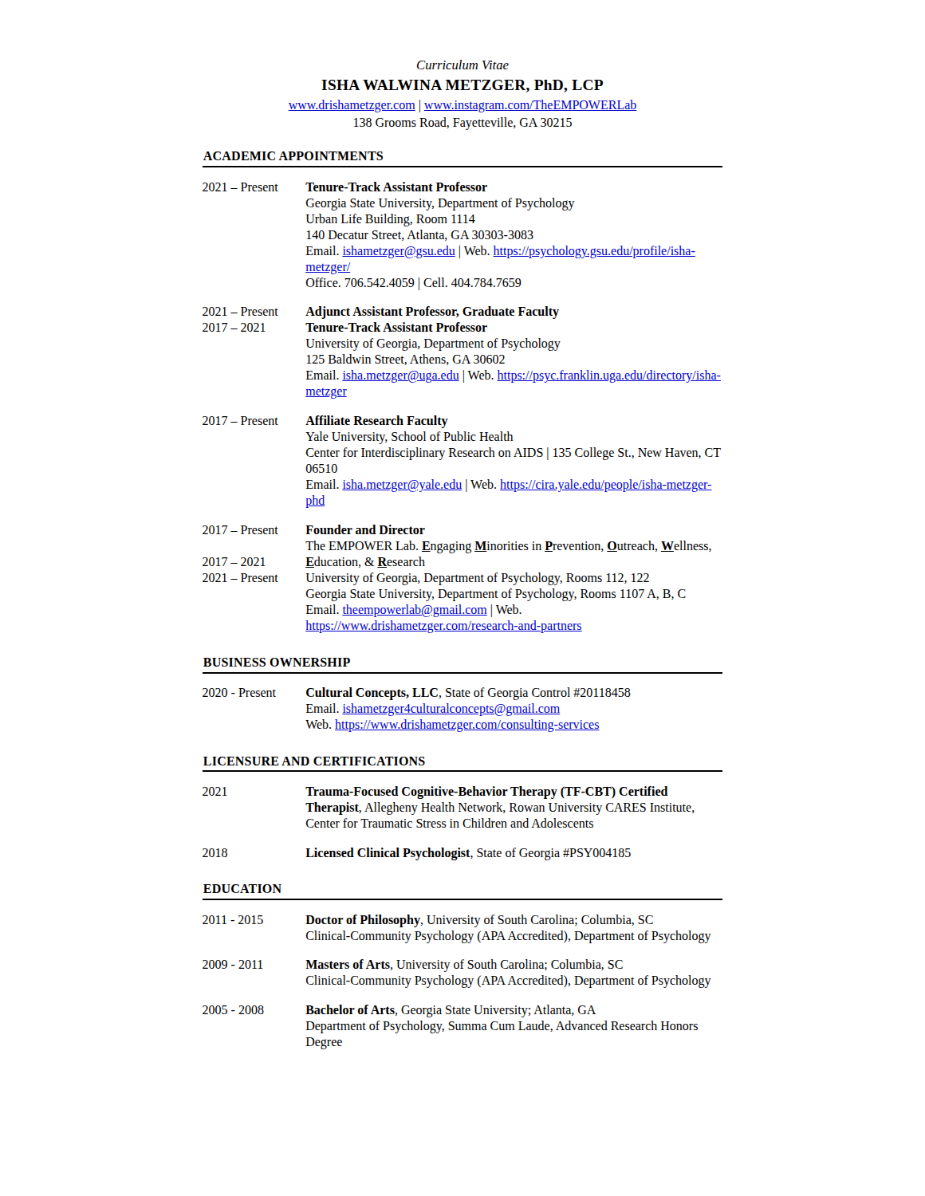Curriculum Vitae
ISHA WALWINA METZGER, PhD, LCP
www.drishametzger.com | www.instagram.com/TheEMPOWERLab
138 Grooms Road, Fayetteville, GA 30215
Academic Appointments
| 2021 – Present | Tenure-Track Assistant Professor Georgia State University, Department of Psychology Urban Life Building, Room 1114 140 Decatur Street, Atlanta, GA 30303-3083 Email. ishametzger@gsu.edu / Web. https://psychology.gsu.edu/profile/isha-metzger/ Office. 706.542.4059 / Cell. 404.784.7659 |
| 2021 – Present 2017 – 2021 | Adjunct Assistant Professor, Graduate Faculty Tenure-Track Assistant Professor University of Georgia, Department of Psychology 125 Baldwin Street, Athens, GA 30602 Email. isha.metzger@uga.edu / Web. https://psyc.franklin.uga.edu/directory/isha-metzger |
| 2017 – Present | Affiliate Research Faculty Yale University, School of Public Health Center for Interdisciplinary Research on AIDS / 135 College St., New Haven, CT 06510 Email. isha.metzger@yale.edu / Web. https://cira.yale.edu/people/isha-metzger-phd |
| 2017 – Present 2017 – 2021 2021 – Present | Founder and Director The EMPOWER Lab. E ngaging M inorities in P revention, O utreach, W ellness, E ducation, & R esearch University of Georgia, Department of Psychology, Rooms 112, 122 Georgia State University, Department of Psychology, Rooms 1107 A, B, C Email. theempowerlab@gmail.com / Web. https://www.drishametzger.com/research-and-partners |
Business Ownership
| 2020 - Present | Cultural Concepts, LLC , State of Georgia Control #20118458 Email. ishametzger4culturalconcepts@gmail.com Web. https://www.drishametzger.com/consulting-services |
Licensure and Certifications
| 2021 | Trauma-Focused Cognitive-Behavior Therapy (TF-CBT) Certified Therapist , Allegheny Health Network, Rowan University CARES Institute, Center for Traumatic Stress in Children and Adolescents |
| 2018 | Licensed Clinical Psychologist , State of Georgia #PSY004185 |
Education
| 2011 - 2015 | Doctor of Philosophy , University of South Carolina; Columbia, SC Clinical-Community Psychology (APA Accredited), Department of Psychology |
| 2009 - 2011 | Masters of Arts , University of South Carolina; Columbia, SC Clinical-Community Psychology (APA Accredited), Department of Psychology |
| 2005 - 2008 | Bachelor of Arts , Georgia State University; Atlanta, GA Department of Psychology, Summa Cum Laude, Advanced Research Honors Degree |